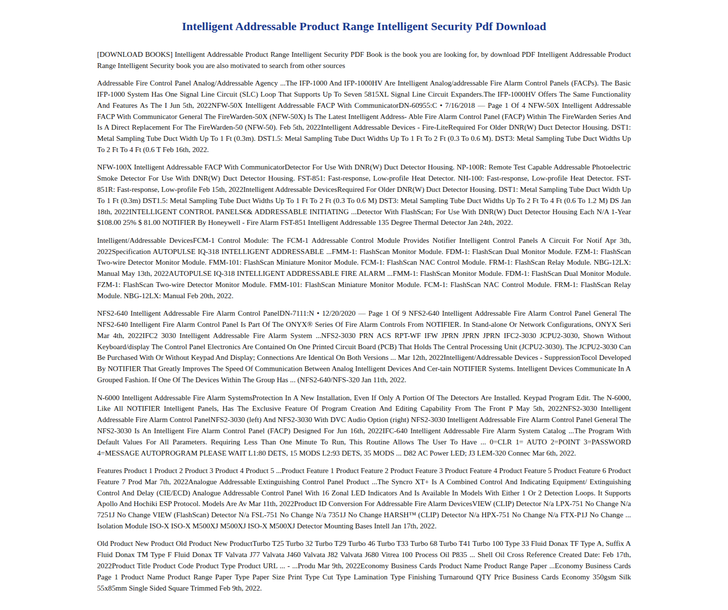Intelligent Addressable Product Range Intelligent Security Pdf Download
[DOWNLOAD BOOKS] Intelligent Addressable Product Range Intelligent Security PDF Book is the book you are looking for, by download PDF Intelligent Addressable Product Range Intelligent Security book you are also motivated to search from other sources
Addressable Fire Control Panel Analog/Addressable Agency ...The IFP-1000 And IFP-1000HV Are Intelligent Analog/addressable Fire Alarm Control Panels (FACPs). The Basic IFP-1000 System Has One Signal Line Circuit (SLC) Loop That Supports Up To Seven 5815XL Signal Line Circuit Expanders.The IFP-1000HV Offers The Same Functionality And Features As The I Jun 5th, 2022NFW-50X Intelligent Addressable FACP With CommunicatorDN-60955:C • 7/16/2018 — Page 1 Of 4 NFW-50X Intelligent Addressable FACP With Communicator General The FireWarden-50X (NFW-50X) Is The Latest Intelligent Address- Able Fire Alarm Control Panel (FACP) Within The FireWarden Series And Is A Direct Replacement For The FireWarden-50 (NFW-50). Feb 5th, 2022Intelligent Addressable Devices - Fire-LiteRequired For Older DNR(W) Duct Detector Housing. DST1: Metal Sampling Tube Duct Width Up To 1 Ft (0.3m). DST1.5: Metal Sampling Tube Duct Widths Up To 1 Ft To 2 Ft (0.3 To 0.6 M). DST3: Metal Sampling Tube Duct Widths Up To 2 Ft To 4 Ft (0.6 T Feb 16th, 2022.
NFW-100X Intelligent Addressable FACP With CommunicatorDetector For Use With DNR(W) Duct Detector Housing. NP-100R: Remote Test Capable Addressable Photoelectric Smoke Detector For Use With DNR(W) Duct Detector Housing. FST-851: Fast-response, Low-profile Heat Detector. NH-100: Fast-response, Low-profile Heat Detector. FST-851R: Fast-response, Low-profile Feb 15th, 2022Intelligent Addressable DevicesRequired For Older DNR(W) Duct Detector Housing. DST1: Metal Sampling Tube Duct Width Up To 1 Ft (0.3m) DST1.5: Metal Sampling Tube Duct Widths Up To 1 Ft To 2 Ft (0.3 To 0.6 M) DST3: Metal Sampling Tube Duct Widths Up To 2 Ft To 4 Ft (0.6 To 1.2 M) DS Jan 18th, 2022INTELLIGENT CONTROL PANELS€& ADDRESSABLE INITIATING ...Detector With FlashScan; For Use With DNR(W) Duct Detector Housing Each N/A 1-Year $108.00 25% $ 81.00 NOTIFIER By Honeywell - Fire Alarm FST-851 Intelligent Addressable 135 Degree Thermal Detector Jan 24th, 2022.
Intelligent/Addressable DevicesFCM-1 Control Module: The FCM-1 Addressable Control Module Provides Notifier Intelligent Control Panels A Circuit For Notif Apr 3th, 2022Specification AUTOPULSE IQ-318 INTELLIGENT ADDRESSABLE ...FMM-1: FlashScan Monitor Module. FDM-1: FlashScan Dual Monitor Module. FZM-1: FlashScan Two-wire Detector Monitor Module. FMM-101: FlashScan Miniature Monitor Module. FCM-1: FlashScan NAC Control Module. FRM-1: FlashScan Relay Module. NBG-12LX: Manual May 13th, 2022AUTOPULSE IQ-318 INTELLIGENT ADDRESSABLE FIRE ALARM ...FMM-1: FlashScan Monitor Module. FDM-1: FlashScan Dual Monitor Module. FZM-1: FlashScan Two-wire Detector Monitor Module. FMM-101: FlashScan Miniature Monitor Module. FCM-1: FlashScan NAC Control Module. FRM-1: FlashScan Relay Module. NBG-12LX: Manual Feb 20th, 2022.
NFS2-640 Intelligent Addressable Fire Alarm Control PanelDN-7111:N • 12/20/2020 — Page 1 Of 9 NFS2-640 Intelligent Addressable Fire Alarm Control Panel General The NFS2-640 Intelligent Fire Alarm Control Panel Is Part Of The ONYX® Series Of Fire Alarm Controls From NOTIFIER. In Stand-alone Or Network Configurations, ONYX Seri Mar 4th, 2022IFC2 3030 Intelligent Addressable Fire Alarm System ...NFS2-3030 PRN ACS RPT-WF IFW JPRN JPRN JPRN IFC2-3030 JCPU2-3030, Shown Without Keyboard/display The Control Panel Electronics Are Contained On One Printed Circuit Board (PCB) That Holds The Central Processing Unit (JCPU2-3030). The JCPU2-3030 Can Be Purchased With Or Without Keypad And Display; Connections Are Identical On Both Versions ... Mar 12th, 2022Intelligent/Addressable Devices - SuppressionTocol Developed By NOTIFIER That Greatly Improves The Speed Of Communication Between Analog Intelligent Devices And Cer-tain NOTIFIER Systems. Intelligent Devices Communicate In A Grouped Fashion. If One Of The Devices Within The Group Has ... (NFS2-640/NFS-320 Jan 11th, 2022.
N-6000 Intelligent Addressable Fire Alarm SystemsProtection In A New Installation, Even If Only A Portion Of The Detectors Are Installed. Keypad Program Edit. The N-6000, Like All NOTIFIER Intelligent Panels, Has The Exclusive Feature Of Program Creation And Editing Capability From The Front P May 5th, 2022NFS2-3030 Intelligent Addressable Fire Alarm Control PanelNFS2-3030 (left) And NFS2-3030 With DVC Audio Option (right) NFS2-3030 Intelligent Addressable Fire Alarm Control Panel General The NFS2-3030 Is An Intelligent Fire Alarm Control Panel (FACP) Designed For Jun 16th, 2022IFC-640 Intelligent Addressable Fire Alarm System Catalog ...The Program With Default Values For All Parameters. Requiring Less Than One Minute To Run, This Routine Allows The User To Have ... 0=CLR 1= AUTO 2=POINT 3=PASSWORD 4=MESSAGE AUTOPROGRAM PLEASE WAIT L1:80 DETS, 15 MODS L2:93 DETS, 35 MODS ... D82 AC Power LED; J3 LEM-320 Connec Mar 6th, 2022.
Features Product 1 Product 2 Product 3 Product 4 Product 5 ...Product Feature 1 Product Feature 2 Product Feature 3 Product Feature 4 Product Feature 5 Product Feature 6 Product Feature 7 Prod Mar 7th, 2022Analogue Addressable Extinguishing Control Panel Product ...The Syncro XT+ Is A Combined Control And Indicating Equipment/ Extinguishing Control And Delay (CIE/ECD) Analogue Addressable Control Panel With 16 Zonal LED Indicators And Is Available In Models With Either 1 Or 2 Detection Loops. It Supports Apollo And Hochiki ESP Protocol. Models Are Av Mar 11th, 2022Product ID Conversion For Addressable Fire Alarm DevicesVIEW (CLIP) Detector N/a LPX-751 No Change N/a 7251J No Change VIEW (FlashScan) Detector N/a FSL-751 No Change N/a 7351J No Change HARSH™ (CLIP) Detector N/a HPX-751 No Change N/a FTX-P1J No Change ... Isolation Module ISO-X ISO-X M500XJ M500XJ ISO-X M500XJ Detector Mounting Bases Intell Jan 17th, 2022.
Old Product New Product Old Product New ProductTurbo T25 Turbo 32 Turbo T29 Turbo 46 Turbo T33 Turbo 68 Turbo T41 Turbo 100 Type 33 Fluid Donax TF Type A, Suffix A Fluid Donax TM Type F Fluid Donax TF Valvata J77 Valvata J460 Valvata J82 Valvata J680 Vitrea 100 Process Oil P835 ... Shell Oil Cross Reference Created Date: Feb 17th, 2022Product Title Product Code Product Type Product URL ... - ...Produ Mar 9th, 2022Economy Business Cards Product Name Product Range Paper ...Economy Business Cards Page 1 Product Name Product Range Paper Type Paper Size Print Type Cut Type Lamination Type Finishing Turnaround QTY Price Business Cards Economy 350gsm Silk 55x85mm Single Sided Square Trimmed Feb 9th, 2022.